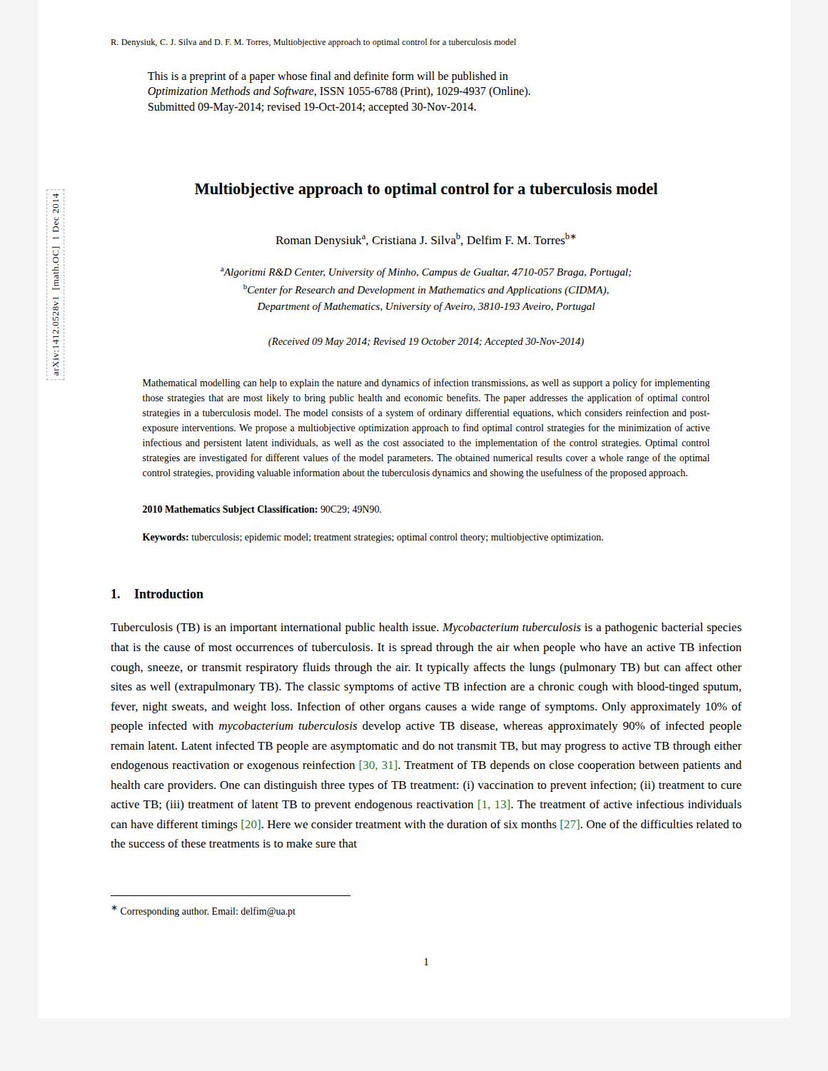R. Denysiuk, C. J. Silva and D. F. M. Torres, Multiobjective approach to optimal control for a tuberculosis model
arXiv:1412.0528v1 [math.OC] 1 Dec 2014
This is a preprint of a paper whose final and definite form will be published in
Optimization Methods and Software, ISSN 1055-6788 (Print), 1029-4937 (Online).
Submitted 09-May-2014; revised 19-Oct-2014; accepted 30-Nov-2014.
Multiobjective approach to optimal control for a tuberculosis model
Roman Denysiuka, Cristiana J. Silvab, Delfim F. M. Torresb∗
aAlgoritmi R&D Center, University of Minho, Campus de Gualtar, 4710-057 Braga, Portugal;
bCenter for Research and Development in Mathematics and Applications (CIDMA),
Department of Mathematics, University of Aveiro, 3810-193 Aveiro, Portugal
(Received 09 May 2014; Revised 19 October 2014; Accepted 30-Nov-2014)
Mathematical modelling can help to explain the nature and dynamics of infection transmissions, as well as support a policy for implementing those strategies that are most likely to bring public health and economic benefits. The paper addresses the application of optimal control strategies in a tuberculosis model. The model consists of a system of ordinary differential equations, which considers reinfection and post-exposure interventions. We propose a multiobjective optimization approach to find optimal control strategies for the minimization of active infectious and persistent latent individuals, as well as the cost associated to the implementation of the control strategies. Optimal control strategies are investigated for different values of the model parameters. The obtained numerical results cover a whole range of the optimal control strategies, providing valuable information about the tuberculosis dynamics and showing the usefulness of the proposed approach.
2010 Mathematics Subject Classification: 90C29; 49N90.
Keywords: tuberculosis; epidemic model; treatment strategies; optimal control theory; multiobjective optimization.
1. Introduction
Tuberculosis (TB) is an important international public health issue. Mycobacterium tuberculosis is a pathogenic bacterial species that is the cause of most occurrences of tuberculosis. It is spread through the air when people who have an active TB infection cough, sneeze, or transmit respiratory fluids through the air. It typically affects the lungs (pulmonary TB) but can affect other sites as well (extrapulmonary TB). The classic symptoms of active TB infection are a chronic cough with blood-tinged sputum, fever, night sweats, and weight loss. Infection of other organs causes a wide range of symptoms. Only approximately 10% of people infected with mycobacterium tuberculosis develop active TB disease, whereas approximately 90% of infected people remain latent. Latent infected TB people are asymptomatic and do not transmit TB, but may progress to active TB through either endogenous reactivation or exogenous reinfection [30, 31]. Treatment of TB depends on close cooperation between patients and health care providers. One can distinguish three types of TB treatment: (i) vaccination to prevent infection; (ii) treatment to cure active TB; (iii) treatment of latent TB to prevent endogenous reactivation [1, 13]. The treatment of active infectious individuals can have different timings [20]. Here we consider treatment with the duration of six months [27]. One of the difficulties related to the success of these treatments is to make sure that
∗ Corresponding author. Email: delfim@ua.pt
1